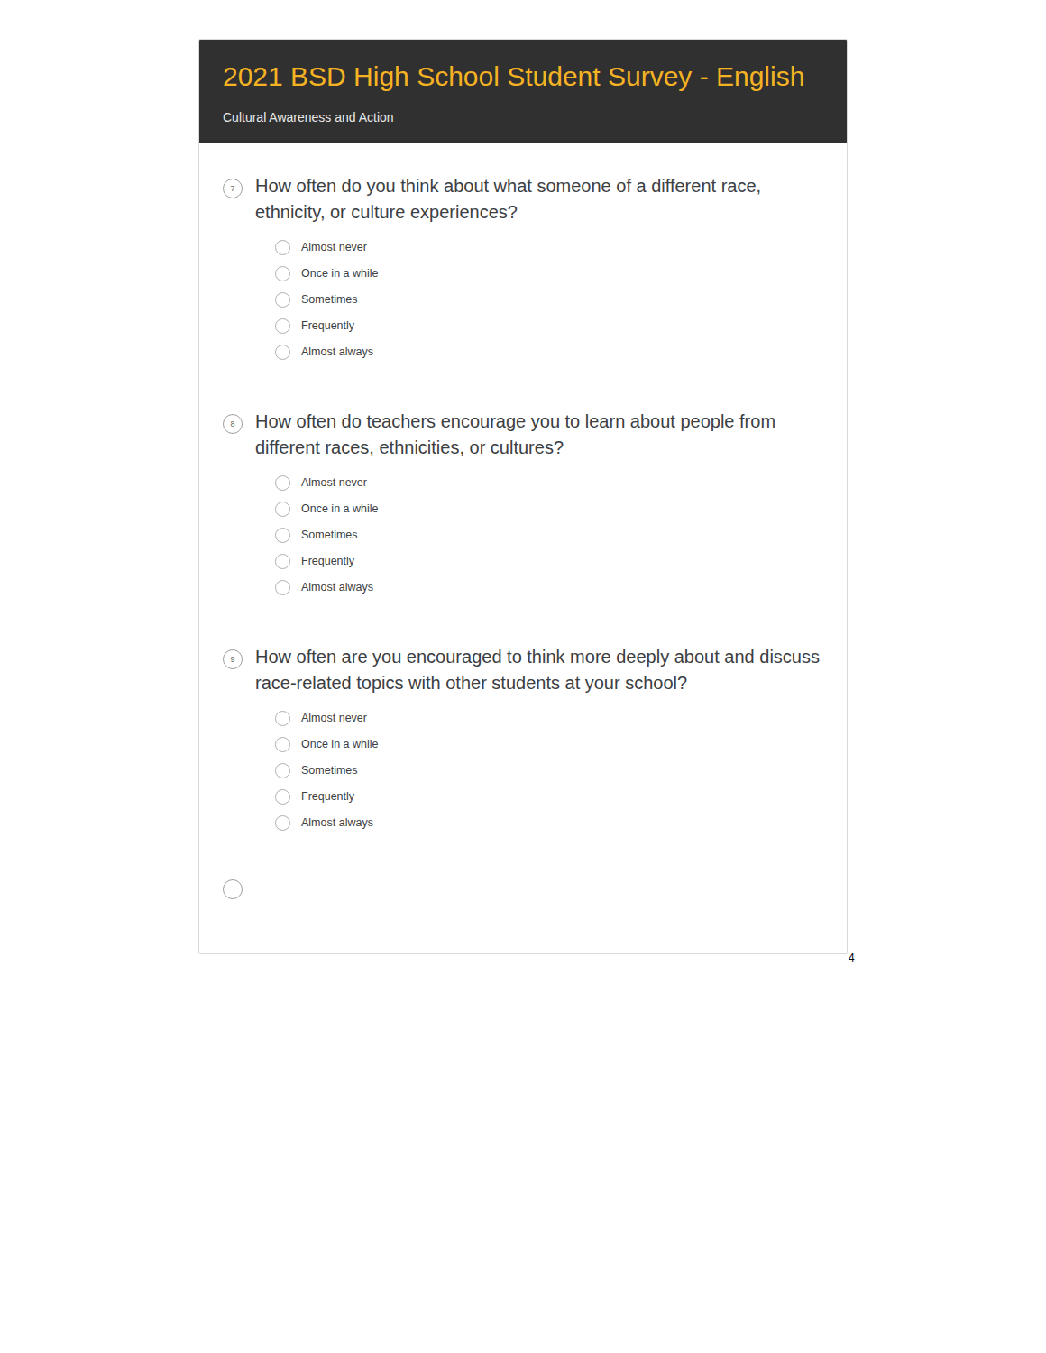2021 BSD High School Student Survey - English
Cultural Awareness and Action
7
How often do you think about what someone of a different race, ethnicity, or culture experiences?
Almost never
Once in a while
Sometimes
Frequently
Almost always
8
How often do teachers encourage you to learn about people from different races, ethnicities, or cultures?
Almost never
Once in a while
Sometimes
Frequently
Almost always
9
How often are you encouraged to think more deeply about and discuss race-related topics with other students at your school?
Almost never
Once in a while
Sometimes
Frequently
Almost always
4